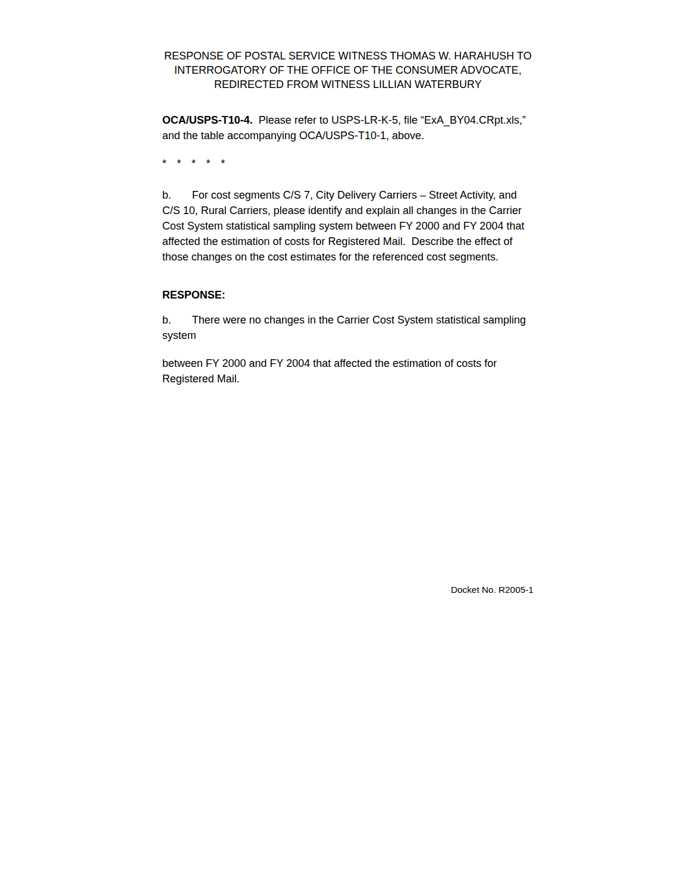RESPONSE OF POSTAL SERVICE WITNESS THOMAS W. HARAHUSH TO
INTERROGATORY OF THE OFFICE OF THE CONSUMER ADVOCATE,
REDIRECTED FROM WITNESS LILLIAN WATERBURY
OCA/USPS-T10-4. Please refer to USPS-LR-K-5, file “ExA_BY04.CRpt.xls,” and the table accompanying OCA/USPS-T10-1, above.
* * * * *
b. For cost segments C/S 7, City Delivery Carriers – Street Activity, and C/S 10, Rural Carriers, please identify and explain all changes in the Carrier Cost System statistical sampling system between FY 2000 and FY 2004 that affected the estimation of costs for Registered Mail. Describe the effect of those changes on the cost estimates for the referenced cost segments.
RESPONSE:
b. There were no changes in the Carrier Cost System statistical sampling system
between FY 2000 and FY 2004 that affected the estimation of costs for Registered Mail.
Docket No. R2005-1